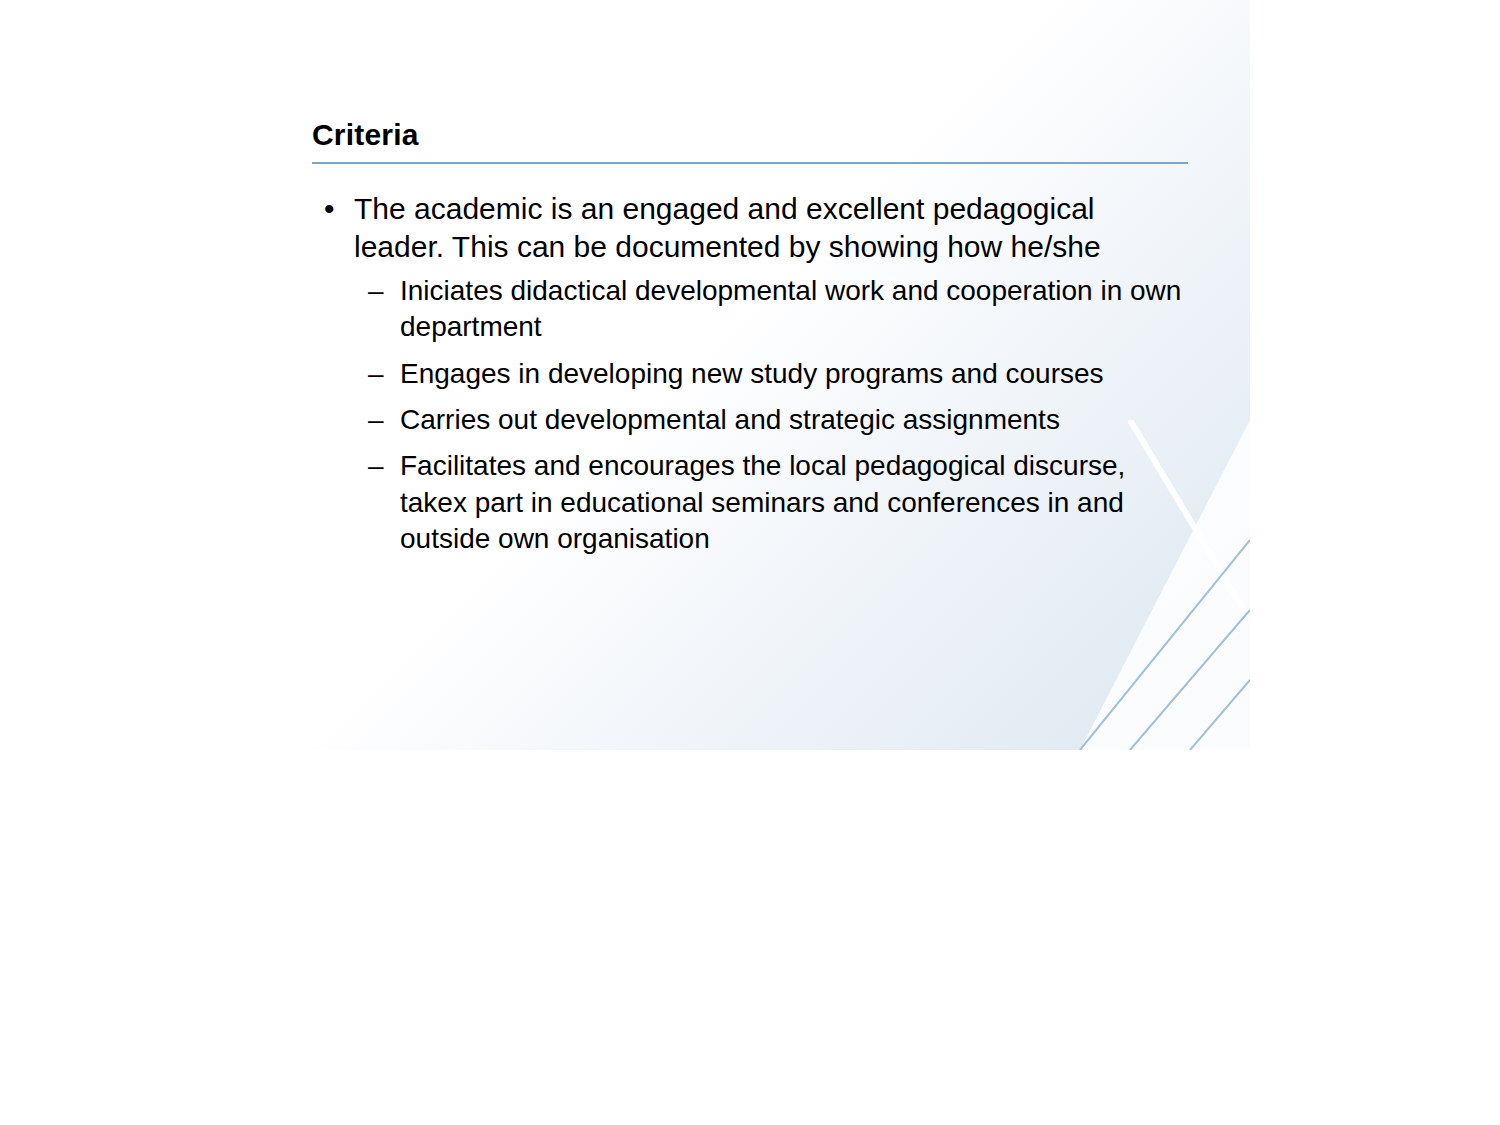Criteria
The academic is an engaged and excellent pedagogical leader. This can be documented by showing how he/she
Iniciates didactical developmental work and cooperation in own department
Engages in developing new study programs and courses
Carries out developmental and strategic assignments
Facilitates and encourages the local pedagogical discurse, takex part in educational seminars and conferences in and outside own organisation